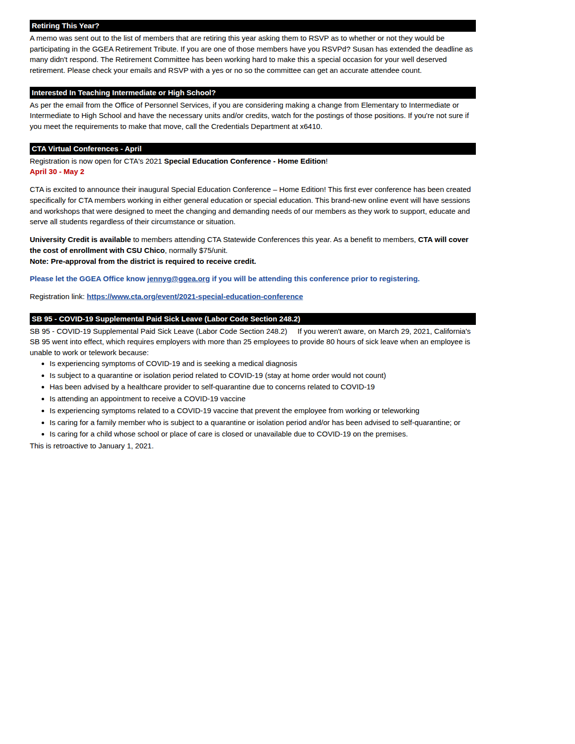Retiring This Year?
A memo was sent out to the list of members that are retiring this year asking them to RSVP as to whether or not they would be participating in the GGEA Retirement Tribute. If you are one of those members have you RSVPd? Susan has extended the deadline as many didn't respond. The Retirement Committee has been working hard to make this a special occasion for your well deserved retirement. Please check your emails and RSVP with a yes or no so the committee can get an accurate attendee count.
Interested In Teaching Intermediate or High School?
As per the email from the Office of Personnel Services, if you are considering making a change from Elementary to Intermediate or Intermediate to High School and have the necessary units and/or credits, watch for the postings of those positions. If you're not sure if you meet the requirements to make that move, call the Credentials Department at x6410.
CTA Virtual Conferences - April
Registration is now open for CTA's 2021 Special Education Conference - Home Edition!
April 30 - May 2
CTA is excited to announce their inaugural Special Education Conference – Home Edition! This first ever conference has been created specifically for CTA members working in either general education or special education. This brand-new online event will have sessions and workshops that were designed to meet the changing and demanding needs of our members as they work to support, educate and serve all students regardless of their circumstance or situation.
University Credit is available to members attending CTA Statewide Conferences this year. As a benefit to members, CTA will cover the cost of enrollment with CSU Chico, normally $75/unit.
Note: Pre-approval from the district is required to receive credit.
Please let the GGEA Office know jennyg@ggea.org if you will be attending this conference prior to registering.
Registration link: https://www.cta.org/event/2021-special-education-conference
SB 95 - COVID-19 Supplemental Paid Sick Leave (Labor Code Section 248.2)
SB 95 - COVID-19 Supplemental Paid Sick Leave (Labor Code Section 248.2) If you weren't aware, on March 29, 2021, California's SB 95 went into effect, which requires employers with more than 25 employees to provide 80 hours of sick leave when an employee is unable to work or telework because:
Is experiencing symptoms of COVID-19 and is seeking a medical diagnosis
Is subject to a quarantine or isolation period related to COVID-19 (stay at home order would not count)
Has been advised by a healthcare provider to self-quarantine due to concerns related to COVID-19
Is attending an appointment to receive a COVID-19 vaccine
Is experiencing symptoms related to a COVID-19 vaccine that prevent the employee from working or teleworking
Is caring for a family member who is subject to a quarantine or isolation period and/or has been advised to self-quarantine; or
Is caring for a child whose school or place of care is closed or unavailable due to COVID-19 on the premises.
This is retroactive to January 1, 2021.